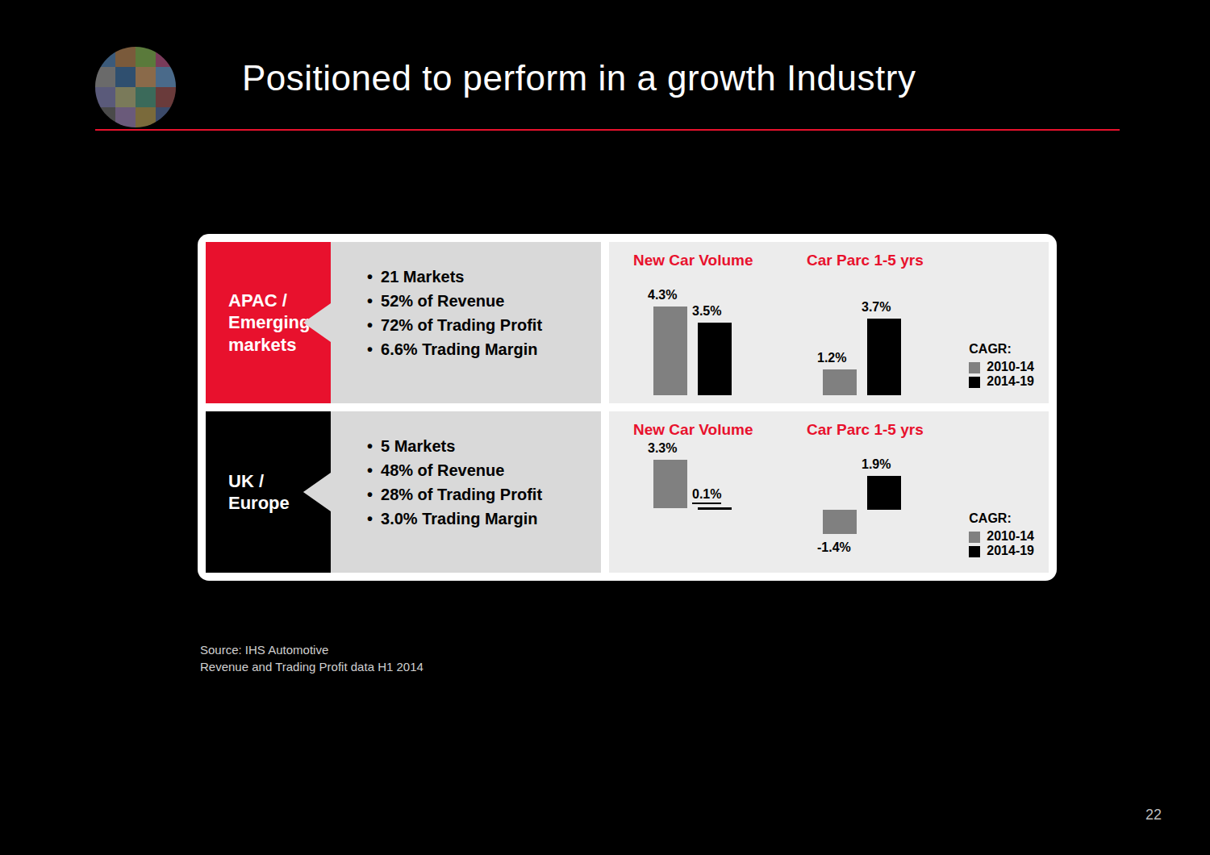Positioned to perform in a growth Industry
APAC /
Emerging
markets
21 Markets
52% of Revenue
72% of Trading Profit
6.6% Trading Margin
New Car Volume
Car Parc 1-5 yrs
4.3%
3.5%
1.2%
3.7%
CAGR:
2010-14
2014-19
UK /
Europe
5 Markets
48% of Revenue
28% of Trading Profit
3.0% Trading Margin
New Car Volume
Car Parc 1-5 yrs
3.3%
0.1%
-1.4%
1.9%
CAGR:
2010-14
2014-19
Source: IHS Automotive
Revenue and Trading Profit data H1 2014
22